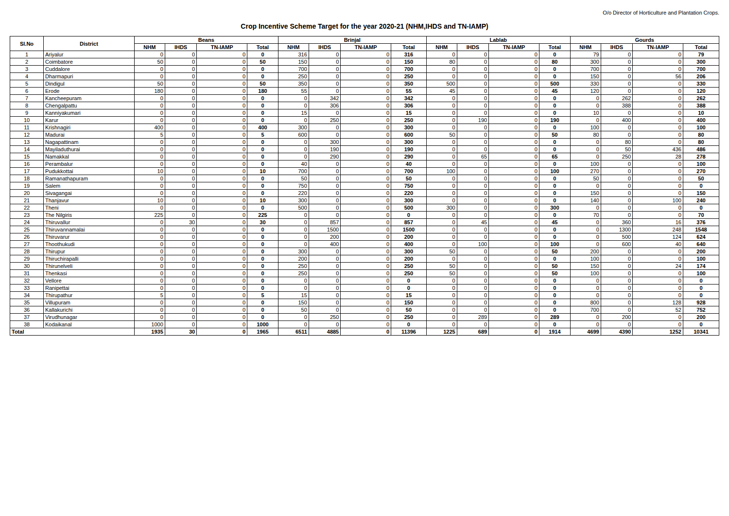O/o Director of Horticulture and Plantation Crops.
Crop Incentive Scheme Target for the year 2020-21 (NHM,IHDS and TN-IAMP)
| Sl.No | District | Beans | Brinjal | Lablab | Gourds |
| --- | --- | --- | --- | --- | --- |
| NHM | IHDS | TN-IAMP | Total | NHM | IHDS | TN-IAMP | Total | NHM | IHDS | TN-IAMP | Total | NHM | IHDS | TN-IAMP | Total |
| 1 | Ariyalur | 0 | 0 | 0 | 0 | 316 | 0 | 0 | 316 | 0 | 0 | 0 | 0 | 79 | 0 | 0 | 79 |
| 2 | Coimbatore | 50 | 0 | 0 | 50 | 150 | 0 | 0 | 150 | 80 | 0 | 0 | 80 | 300 | 0 | 0 | 300 |
| 3 | Cuddalore | 0 | 0 | 0 | 0 | 700 | 0 | 0 | 700 | 0 | 0 | 0 | 0 | 700 | 0 | 0 | 700 |
| 4 | Dharmapuri | 0 | 0 | 0 | 0 | 250 | 0 | 0 | 250 | 0 | 0 | 0 | 0 | 150 | 0 | 56 | 206 |
| 5 | Dindigul | 50 | 0 | 0 | 50 | 350 | 0 | 0 | 350 | 500 | 0 | 0 | 500 | 330 | 0 | 0 | 330 |
| 6 | Erode | 180 | 0 | 0 | 180 | 55 | 0 | 0 | 55 | 45 | 0 | 0 | 45 | 120 | 0 | 0 | 120 |
| 7 | Kancheepuram | 0 | 0 | 0 | 0 | 0 | 342 | 0 | 342 | 0 | 0 | 0 | 0 | 0 | 262 | 0 | 262 |
| 8 | Chengalpattu | 0 | 0 | 0 | 0 | 0 | 306 | 0 | 306 | 0 | 0 | 0 | 0 | 0 | 388 | 0 | 388 |
| 9 | Kanniyakumari | 0 | 0 | 0 | 0 | 15 | 0 | 0 | 15 | 0 | 0 | 0 | 0 | 10 | 0 | 0 | 10 |
| 10 | Karur | 0 | 0 | 0 | 0 | 0 | 250 | 0 | 250 | 0 | 190 | 0 | 190 | 0 | 400 | 0 | 400 |
| 11 | Krishnagiri | 400 | 0 | 0 | 400 | 300 | 0 | 0 | 300 | 0 | 0 | 0 | 0 | 100 | 0 | 0 | 100 |
| 12 | Madurai | 5 | 0 | 0 | 5 | 600 | 0 | 0 | 600 | 50 | 0 | 0 | 50 | 80 | 0 | 0 | 80 |
| 13 | Nagapattinam | 0 | 0 | 0 | 0 | 0 | 300 | 0 | 300 | 0 | 0 | 0 | 0 | 0 | 80 | 0 | 80 |
| 14 | Mayiladuthurai | 0 | 0 | 0 | 0 | 0 | 190 | 0 | 190 | 0 | 0 | 0 | 0 | 0 | 50 | 436 | 486 |
| 15 | Namakkal | 0 | 0 | 0 | 0 | 0 | 290 | 0 | 290 | 0 | 65 | 0 | 65 | 0 | 250 | 28 | 278 |
| 16 | Perambalur | 0 | 0 | 0 | 0 | 40 | 0 | 0 | 40 | 0 | 0 | 0 | 0 | 100 | 0 | 0 | 100 |
| 17 | Pudukkottai | 10 | 0 | 0 | 10 | 700 | 0 | 0 | 700 | 100 | 0 | 0 | 100 | 270 | 0 | 0 | 270 |
| 18 | Ramanathapuram | 0 | 0 | 0 | 0 | 50 | 0 | 0 | 50 | 0 | 0 | 0 | 0 | 50 | 0 | 0 | 50 |
| 19 | Salem | 0 | 0 | 0 | 0 | 750 | 0 | 0 | 750 | 0 | 0 | 0 | 0 | 0 | 0 | 0 | 0 |
| 20 | Sivagangai | 0 | 0 | 0 | 0 | 220 | 0 | 0 | 220 | 0 | 0 | 0 | 0 | 150 | 0 | 0 | 150 |
| 21 | Thanjavur | 10 | 0 | 0 | 10 | 300 | 0 | 0 | 300 | 0 | 0 | 0 | 0 | 140 | 0 | 100 | 240 |
| 22 | Theni | 0 | 0 | 0 | 0 | 500 | 0 | 0 | 500 | 300 | 0 | 0 | 300 | 0 | 0 | 0 | 0 |
| 23 | The Nilgiris | 225 | 0 | 0 | 225 | 0 | 0 | 0 | 0 | 0 | 0 | 0 | 0 | 70 | 0 | 0 | 70 |
| 24 | Thiruvallur | 0 | 30 | 0 | 30 | 0 | 857 | 0 | 857 | 0 | 45 | 0 | 45 | 0 | 360 | 16 | 376 |
| 25 | Thiruvannamalai | 0 | 0 | 0 | 0 | 0 | 1500 | 0 | 1500 | 0 | 0 | 0 | 0 | 0 | 1300 | 248 | 1548 |
| 26 | Thiruvarur | 0 | 0 | 0 | 0 | 0 | 200 | 0 | 200 | 0 | 0 | 0 | 0 | 0 | 500 | 124 | 624 |
| 27 | Thoothukudi | 0 | 0 | 0 | 0 | 0 | 400 | 0 | 400 | 0 | 100 | 0 | 100 | 0 | 600 | 40 | 640 |
| 28 | Thirupur | 0 | 0 | 0 | 0 | 300 | 0 | 0 | 300 | 50 | 0 | 0 | 50 | 200 | 0 | 0 | 200 |
| 29 | Thiruchirapalli | 0 | 0 | 0 | 0 | 200 | 0 | 0 | 200 | 0 | 0 | 0 | 0 | 100 | 0 | 0 | 100 |
| 30 | Thirunelveli | 0 | 0 | 0 | 0 | 250 | 0 | 0 | 250 | 50 | 0 | 0 | 50 | 150 | 0 | 24 | 174 |
| 31 | Thenkasi | 0 | 0 | 0 | 0 | 250 | 0 | 0 | 250 | 50 | 0 | 0 | 50 | 100 | 0 | 0 | 100 |
| 32 | Vellore | 0 | 0 | 0 | 0 | 0 | 0 | 0 | 0 | 0 | 0 | 0 | 0 | 0 | 0 | 0 | 0 |
| 33 | Ranipettai | 0 | 0 | 0 | 0 | 0 | 0 | 0 | 0 | 0 | 0 | 0 | 0 | 0 | 0 | 0 | 0 |
| 34 | Thirupathur | 5 | 0 | 0 | 5 | 15 | 0 | 0 | 15 | 0 | 0 | 0 | 0 | 0 | 0 | 0 | 0 |
| 35 | Villupuram | 0 | 0 | 0 | 0 | 150 | 0 | 0 | 150 | 0 | 0 | 0 | 0 | 800 | 0 | 128 | 928 |
| 36 | Kallakurichi | 0 | 0 | 0 | 0 | 50 | 0 | 0 | 50 | 0 | 0 | 0 | 0 | 700 | 0 | 52 | 752 |
| 37 | Virudhunagar | 0 | 0 | 0 | 0 | 0 | 250 | 0 | 250 | 0 | 289 | 0 | 289 | 0 | 200 | 0 | 200 |
| 38 | Kodaikanal | 1000 | 0 | 0 | 1000 | 0 | 0 | 0 | 0 | 0 | 0 | 0 | 0 | 0 | 0 | 0 | 0 |
| Total | 1935 | 30 | 0 | 1965 | 6511 | 4885 | 0 | 11396 | 1225 | 689 | 0 | 1914 | 4699 | 4390 | 1252 | 10341 |